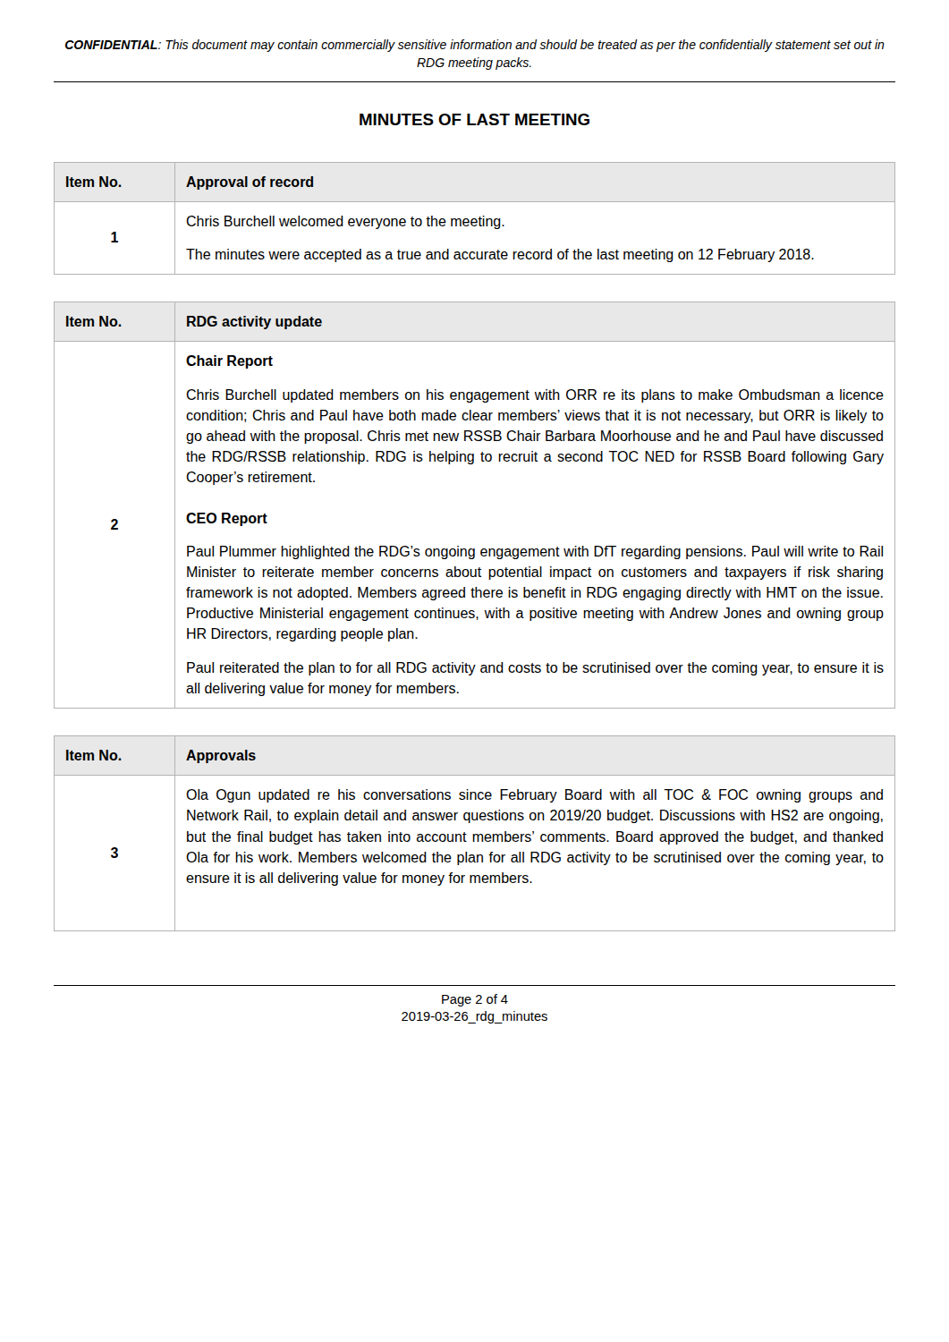CONFIDENTIAL: This document may contain commercially sensitive information and should be treated as per the confidentially statement set out in RDG meeting packs.
MINUTES OF LAST MEETING
| Item No. | Approval of record |
| --- | --- |
| 1 | Chris Burchell welcomed everyone to the meeting. The minutes were accepted as a true and accurate record of the last meeting on 12 February 2018. |
| Item No. | RDG activity update |
| --- | --- |
| 2 | Chair Report Chris Burchell updated members on his engagement with ORR re its plans to make Ombudsman a licence condition; Chris and Paul have both made clear members’ views that it is not necessary, but ORR is likely to go ahead with the proposal. Chris met new RSSB Chair Barbara Moorhouse and he and Paul have discussed the RDG/RSSB relationship. RDG is helping to recruit a second TOC NED for RSSB Board following Gary Cooper’s retirement. CEO Report Paul Plummer highlighted the RDG’s ongoing engagement with DfT regarding pensions. Paul will write to Rail Minister to reiterate member concerns about potential impact on customers and taxpayers if risk sharing framework is not adopted. Members agreed there is benefit in RDG engaging directly with HMT on the issue. Productive Ministerial engagement continues, with a positive meeting with Andrew Jones and owning group HR Directors, regarding people plan. Paul reiterated the plan to for all RDG activity and costs to be scrutinised over the coming year, to ensure it is all delivering value for money for members. |
| Item No. | Approvals |
| --- | --- |
| 3 | Ola Ogun updated re his conversations since February Board with all TOC & FOC owning groups and Network Rail, to explain detail and answer questions on 2019/20 budget. Discussions with HS2 are ongoing, but the final budget has taken into account members’ comments. Board approved the budget, and thanked Ola for his work. Members welcomed the plan for all RDG activity to be scrutinised over the coming year, to ensure it is all delivering value for money for members. |
Page 2 of 4
2019-03-26_rdg_minutes